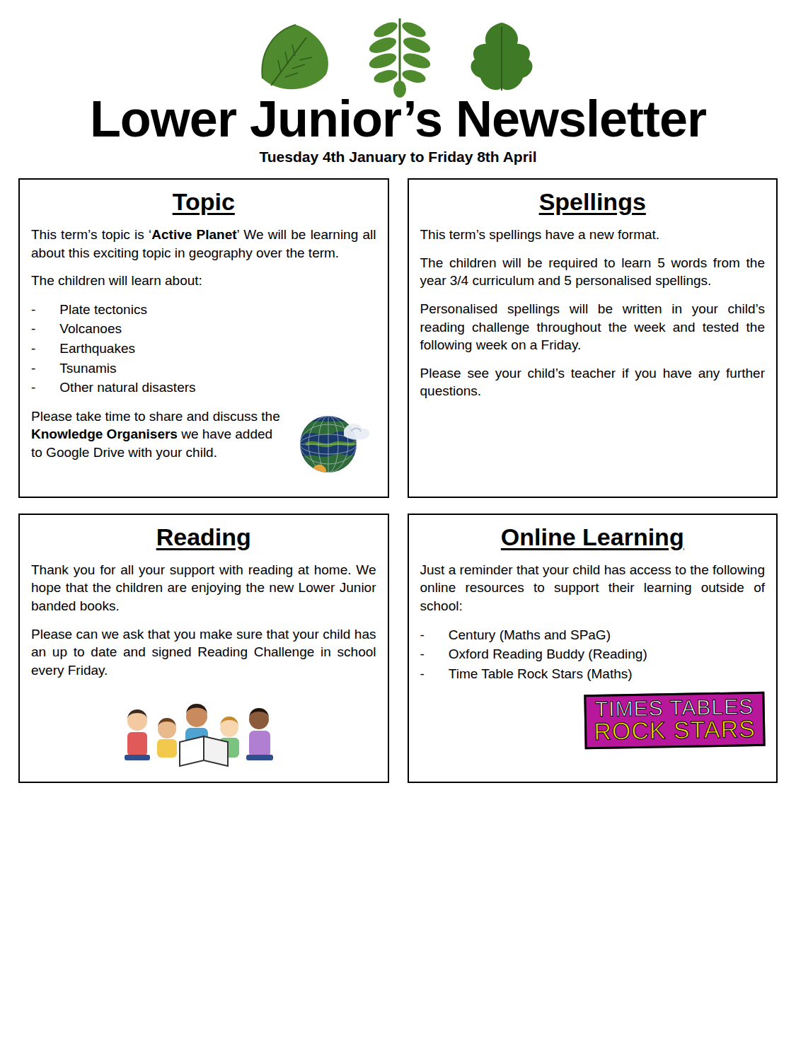Lower Junior’s Newsletter
Tuesday 4th January to Friday 8th April
Topic
This term’s topic is ‘Active Planet’ We will be learning all about this exciting topic in geography over the term.
The children will learn about:
Plate tectonics
Volcanoes
Earthquakes
Tsunamis
Other natural disasters
Please take time to share and discuss the Knowledge Organisers we have added to Google Drive with your child.
Spellings
This term’s spellings have a new format.
The children will be required to learn 5 words from the year 3/4 curriculum and 5 personalised spellings.
Personalised spellings will be written in your child’s reading challenge throughout the week and tested the following week on a Friday.
Please see your child’s teacher if you have any further questions.
Reading
Thank you for all your support with reading at home. We hope that the children are enjoying the new Lower Junior banded books.
Please can we ask that you make sure that your child has an up to date and signed Reading Challenge in school every Friday.
Online Learning
Just a reminder that your child has access to the following online resources to support their learning outside of school:
Century (Maths and SPaG)
Oxford Reading Buddy (Reading)
Time Table Rock Stars (Maths)
TIMES TABLES ROCK STARS